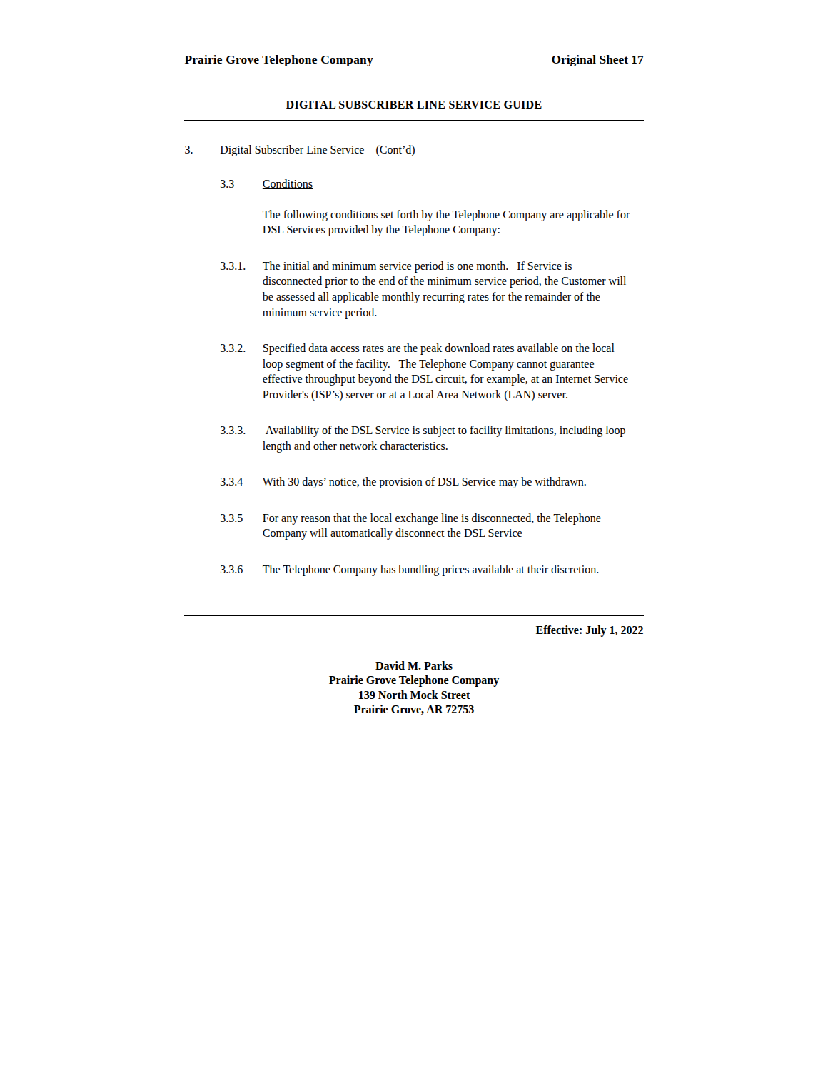Prairie Grove Telephone Company
Original Sheet 17
DIGITAL SUBSCRIBER LINE SERVICE GUIDE
3.
Digital Subscriber Line Service – (Cont’d)
3.3
Conditions
The following conditions set forth by the Telephone Company are applicable for DSL Services provided by the Telephone Company:
3.3.1.
The initial and minimum service period is one month. If Service is disconnected prior to the end of the minimum service period, the Customer will be assessed all applicable monthly recurring rates for the remainder of the minimum service period.
3.3.2.
Specified data access rates are the peak download rates available on the local loop segment of the facility. The Telephone Company cannot guarantee effective throughput beyond the DSL circuit, for example, at an Internet Service Provider's (ISP’s) server or at a Local Area Network (LAN) server.
3.3.3.
Availability of the DSL Service is subject to facility limitations, including loop length and other network characteristics.
3.3.4
With 30 days’ notice, the provision of DSL Service may be withdrawn.
3.3.5
For any reason that the local exchange line is disconnected, the Telephone Company will automatically disconnect the DSL Service
3.3.6
The Telephone Company has bundling prices available at their discretion.
Effective: July 1, 2022
David M. Parks
Prairie Grove Telephone Company
139 North Mock Street
Prairie Grove, AR 72753